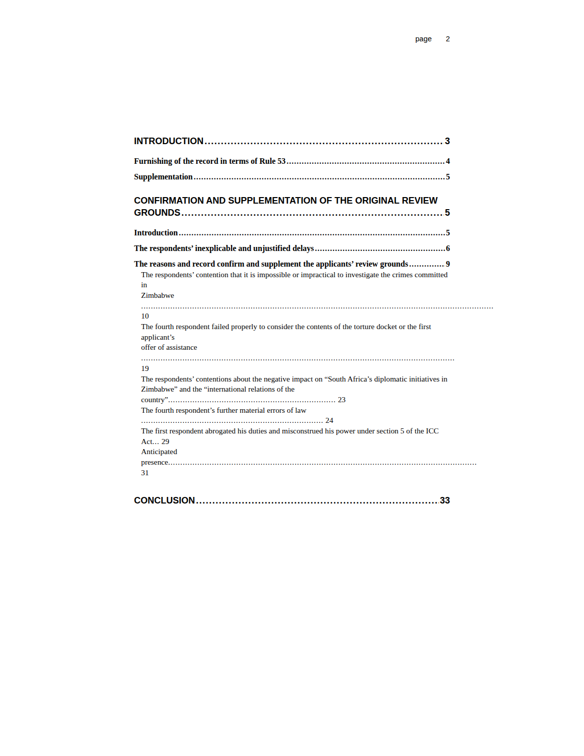page2
INTRODUCTION .............................................................................................. 3
Furnishing of the record in terms of Rule 53 ........................................................................................... 4
Supplementation ................................................................................................................................. 5
CONFIRMATION AND SUPPLEMENTATION OF THE ORIGINAL REVIEW
GROUNDS ........................................................................................... 5
Introduction ....................................................................................................................................... 5
The respondents’ inexplicable and unjustified delays ............................................................................ 6
The reasons and record confirm and supplement the applicants’ review grounds ................................ 9
The respondents’ contention that it is impossible or impractical to investigate the crimes committed in
Zimbabwe ................................................................................................................................................. 10
The fourth respondent failed properly to consider the contents of the torture docket or the first applicant’s
offer of assistance ................................................................................................................................. 19
The respondents’ contentions about the negative impact on “South Africa’s diplomatic initiatives in
Zimbabwe” and the “international relations of the country”..................................................................... 23
The fourth respondent’s further material errors of law ........................................................................... 24
The first respondent abrogated his duties and misconstrued his power under section 5 of the ICC Act... 29
Anticipated presence............................................................................................................................... 31
CONCLUSION .............................................................................................. 33